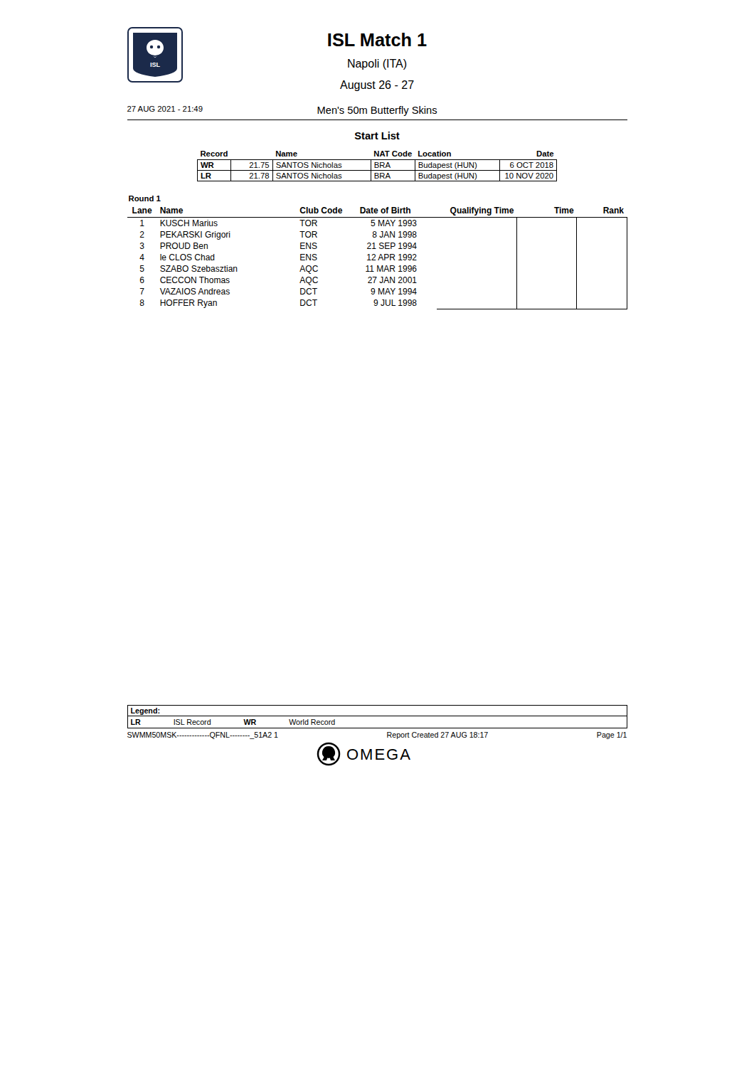ISL
ISL Match 1
Napoli (ITA)
August 26 - 27
27 AUG 2021 - 21:49
Men's 50m Butterfly Skins
Start List
| Record | | Name | NAT Code | Location | Date |
| --- | --- | --- | --- | --- | --- |
| WR | 21.75 | SANTOS Nicholas | BRA | Budapest (HUN) | 6 OCT 2018 |
| LR | 21.78 | SANTOS Nicholas | BRA | Budapest (HUN) | 10 NOV 2020 |
Round 1
| Lane | Name | Club Code | Date of Birth | Qualifying Time | Time | Rank |
| --- | --- | --- | --- | --- | --- | --- |
| 1 | KUSCH Marius | TOR | 5 MAY 1993 | | | |
| 2 | PEKARSKI Grigori | TOR | 8 JAN 1998 | | | |
| 3 | PROUD Ben | ENS | 21 SEP 1994 | | | |
| 4 | le CLOS Chad | ENS | 12 APR 1992 | | | |
| 5 | SZABO Szebasztian | AQC | 11 MAR 1996 | | | |
| 6 | CECCON Thomas | AQC | 27 JAN 2001 | | | |
| 7 | VAZAIOS Andreas | DCT | 9 MAY 1994 | | | |
| 8 | HOFFER Ryan | DCT | 9 JUL 1998 | | | |
Legend:
LR ISL Record WR World Record
SWMM50MSK-------------QFNL--------_51A2 1
Report Created 27 AUG 18:17
Page 1/1
OMEGA